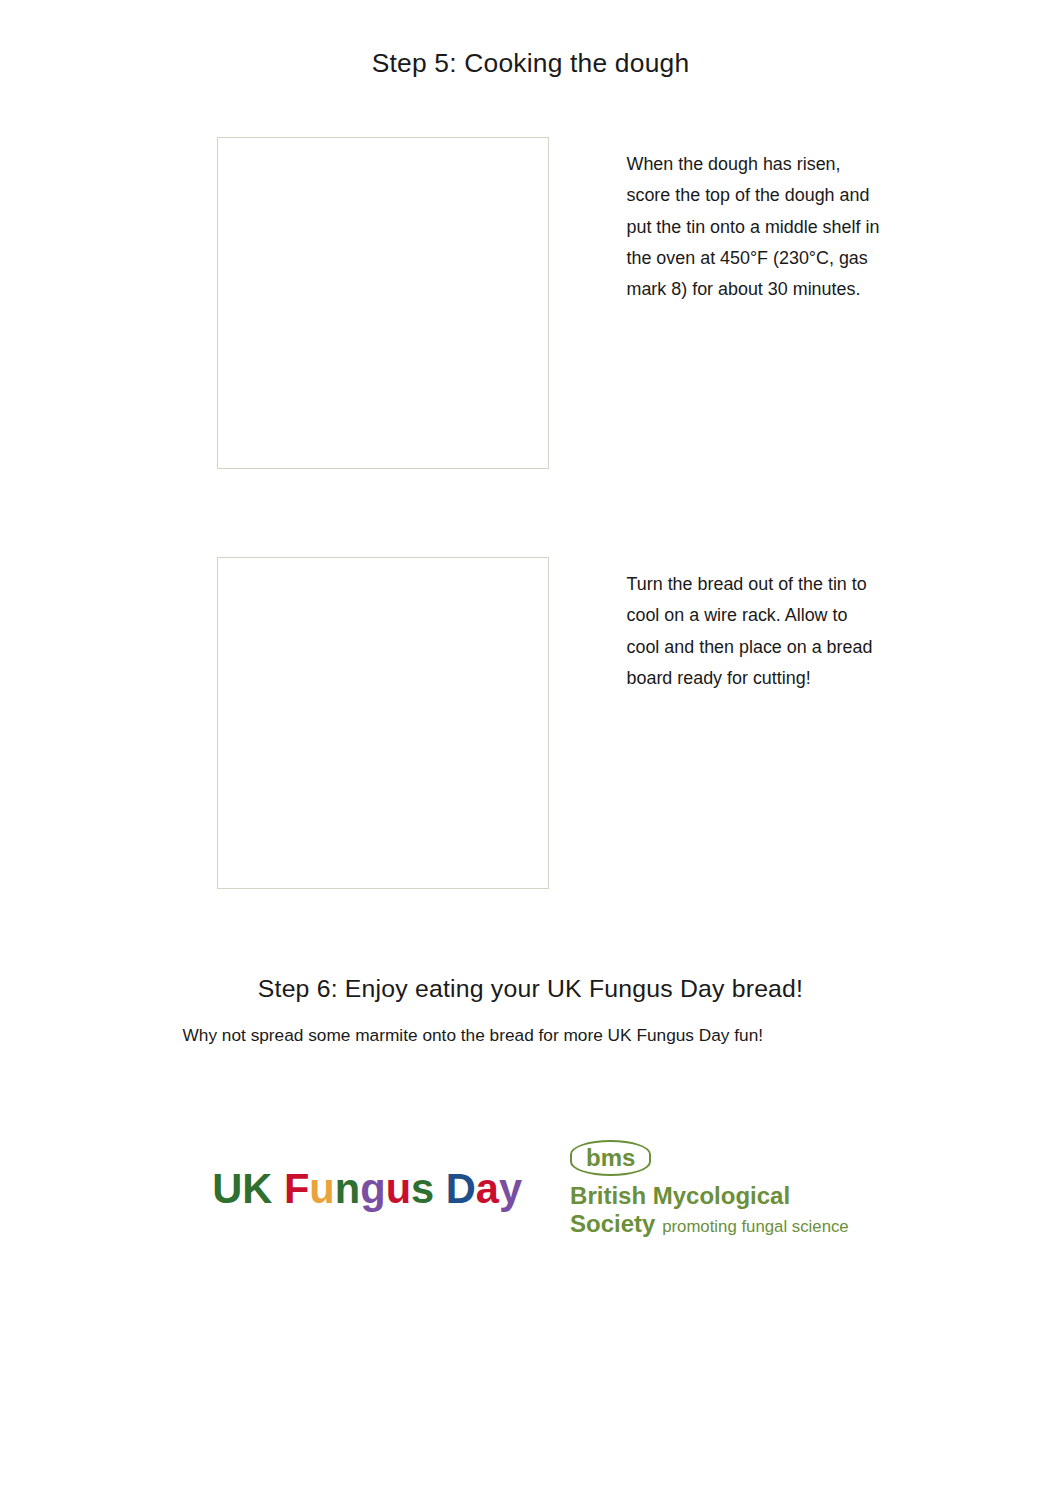Step 5: Cooking the dough
When the dough has risen, score the top of the dough and put the tin onto a middle shelf in the oven at 450°F (230°C, gas mark 8) for about 30 minutes.
Turn the bread out of the tin to cool on a wire rack. Allow to cool and then place on a bread board ready for cutting!
Step 6: Enjoy eating your UK Fungus Day bread!
Why not spread some marmite onto the bread for more UK Fungus Day fun!
UK Fungus Day
bms
British Mycological
Society promoting fungal science